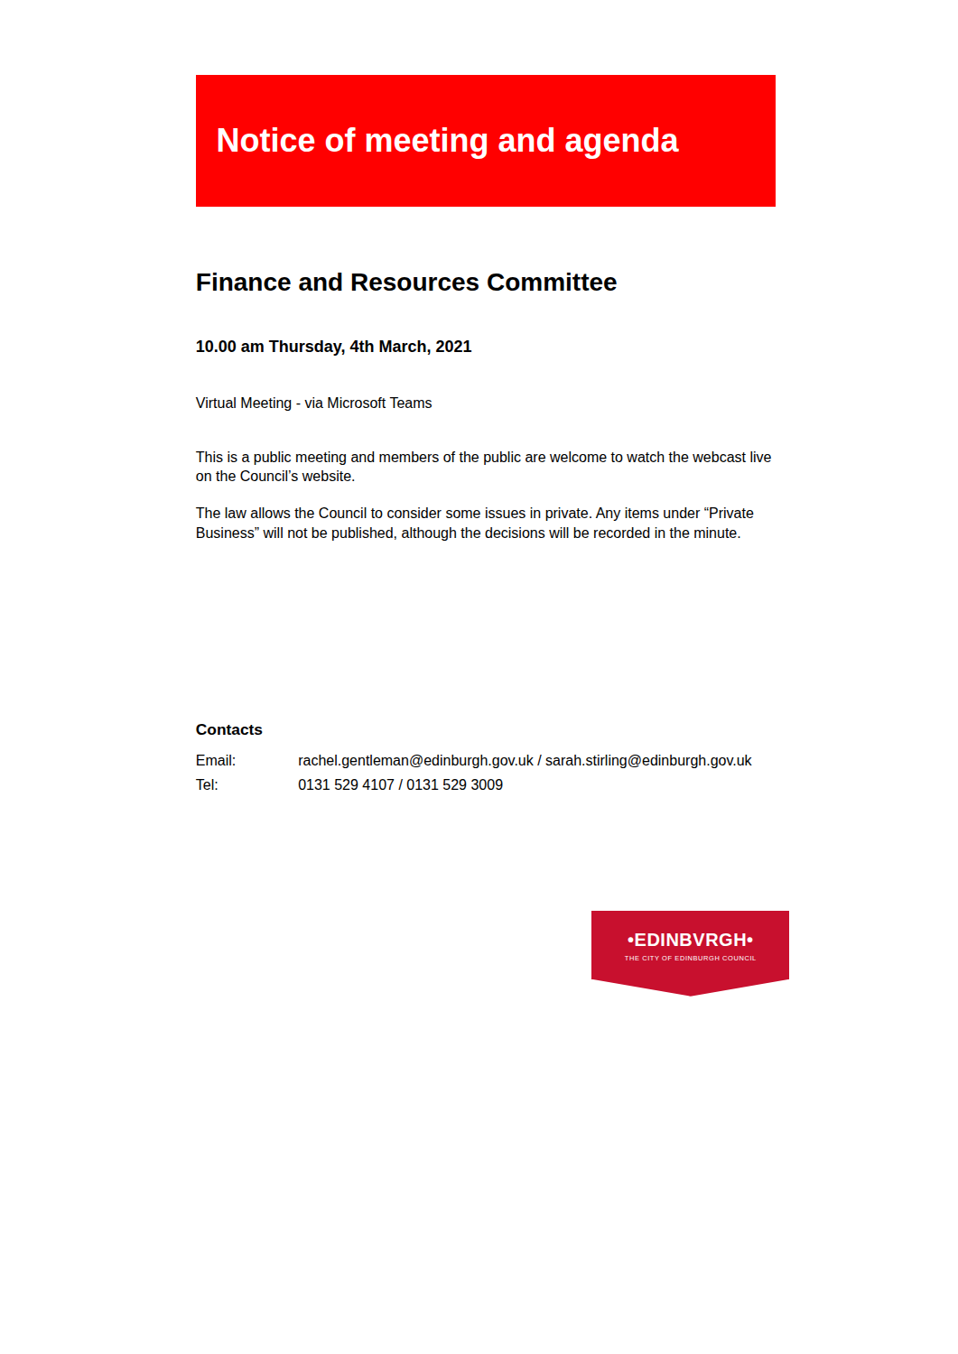Notice of meeting and agenda
Finance and Resources Committee
10.00 am Thursday, 4th March, 2021
Virtual Meeting - via Microsoft Teams
This is a public meeting and members of the public are welcome to watch the webcast live on the Council’s website.
The law allows the Council to consider some issues in private. Any items under “Private Business” will not be published, although the decisions will be recorded in the minute.
Contacts
| Email: | rachel.gentleman@edinburgh.gov.uk / sarah.stirling@edinburgh.gov.uk |
| Tel: | 0131 529 4107 / 0131 529 3009 |
•EDINBVRGH•
The City of Edinburgh Council